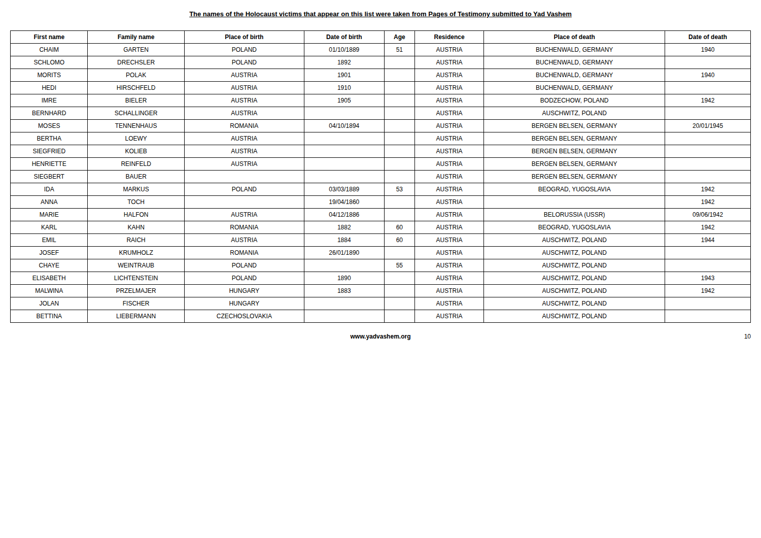The names of the Holocaust victims that appear on this list were taken from Pages of Testimony submitted to Yad Vashem
| First name | Family name | Place of birth | Date of birth | Age | Residence | Place of death | Date of death |
| --- | --- | --- | --- | --- | --- | --- | --- |
| CHAIM | GARTEN | POLAND | 01/10/1889 | 51 | AUSTRIA | BUCHENWALD, GERMANY | 1940 |
| SCHLOMO | DRECHSLER | POLAND | 1892 | | AUSTRIA | BUCHENWALD, GERMANY | |
| MORITS | POLAK | AUSTRIA | 1901 | | AUSTRIA | BUCHENWALD, GERMANY | 1940 |
| HEDI | HIRSCHFELD | AUSTRIA | 1910 | | AUSTRIA | BUCHENWALD, GERMANY | |
| IMRE | BIELER | AUSTRIA | 1905 | | AUSTRIA | BODZECHOW, POLAND | 1942 |
| BERNHARD | SCHALLINGER | AUSTRIA | | | AUSTRIA | AUSCHWITZ, POLAND | |
| MOSES | TENNENHAUS | ROMANIA | 04/10/1894 | | AUSTRIA | BERGEN BELSEN, GERMANY | 20/01/1945 |
| BERTHA | LOEWY | AUSTRIA | | | AUSTRIA | BERGEN BELSEN, GERMANY | |
| SIEGFRIED | KOLIEB | AUSTRIA | | | AUSTRIA | BERGEN BELSEN, GERMANY | |
| HENRIETTE | REINFELD | AUSTRIA | | | AUSTRIA | BERGEN BELSEN, GERMANY | |
| SIEGBERT | BAUER | | | | AUSTRIA | BERGEN BELSEN, GERMANY | |
| IDA | MARKUS | POLAND | 03/03/1889 | 53 | AUSTRIA | BEOGRAD, YUGOSLAVIA | 1942 |
| ANNA | TOCH | | 19/04/1860 | | AUSTRIA | | 1942 |
| MARIE | HALFON | AUSTRIA | 04/12/1886 | | AUSTRIA | BELORUSSIA (USSR) | 09/06/1942 |
| KARL | KAHN | ROMANIA | 1882 | 60 | AUSTRIA | BEOGRAD, YUGOSLAVIA | 1942 |
| EMIL | RAICH | AUSTRIA | 1884 | 60 | AUSTRIA | AUSCHWITZ, POLAND | 1944 |
| JOSEF | KRUMHOLZ | ROMANIA | 26/01/1890 | | AUSTRIA | AUSCHWITZ, POLAND | |
| CHAYE | WEINTRAUB | POLAND | | 55 | AUSTRIA | AUSCHWITZ, POLAND | |
| ELISABETH | LICHTENSTEIN | POLAND | 1890 | | AUSTRIA | AUSCHWITZ, POLAND | 1943 |
| MALWINA | PRZELMAJER | HUNGARY | 1883 | | AUSTRIA | AUSCHWITZ, POLAND | 1942 |
| JOLAN | FISCHER | HUNGARY | | | AUSTRIA | AUSCHWITZ, POLAND | |
| BETTINA | LIEBERMANN | CZECHOSLOVAKIA | | | AUSTRIA | AUSCHWITZ, POLAND | |
www.yadvashem.org 10